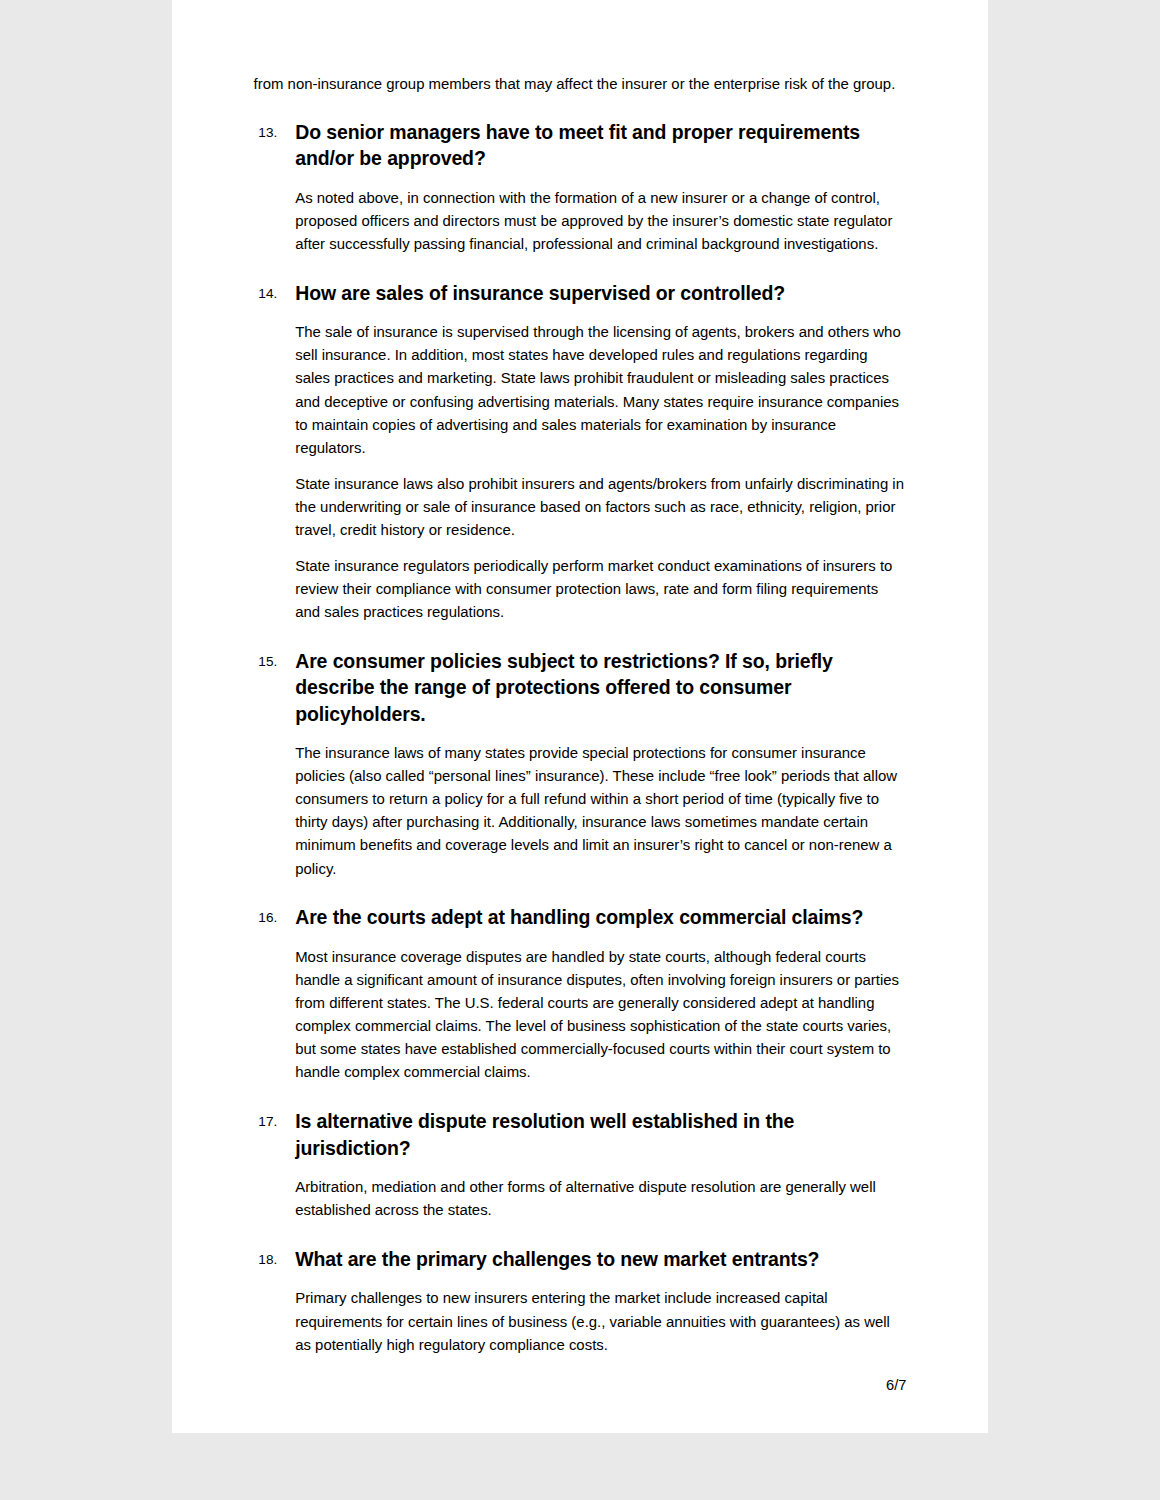from non-insurance group members that may affect the insurer or the enterprise risk of the group.
Do senior managers have to meet fit and proper requirements and/or be approved?
As noted above, in connection with the formation of a new insurer or a change of control, proposed officers and directors must be approved by the insurer’s domestic state regulator after successfully passing financial, professional and criminal background investigations.
How are sales of insurance supervised or controlled?
The sale of insurance is supervised through the licensing of agents, brokers and others who sell insurance. In addition, most states have developed rules and regulations regarding sales practices and marketing. State laws prohibit fraudulent or misleading sales practices and deceptive or confusing advertising materials. Many states require insurance companies to maintain copies of advertising and sales materials for examination by insurance regulators.
State insurance laws also prohibit insurers and agents/brokers from unfairly discriminating in the underwriting or sale of insurance based on factors such as race, ethnicity, religion, prior travel, credit history or residence.
State insurance regulators periodically perform market conduct examinations of insurers to review their compliance with consumer protection laws, rate and form filing requirements and sales practices regulations.
Are consumer policies subject to restrictions? If so, briefly describe the range of protections offered to consumer policyholders.
The insurance laws of many states provide special protections for consumer insurance policies (also called “personal lines” insurance). These include “free look” periods that allow consumers to return a policy for a full refund within a short period of time (typically five to thirty days) after purchasing it. Additionally, insurance laws sometimes mandate certain minimum benefits and coverage levels and limit an insurer’s right to cancel or non-renew a policy.
Are the courts adept at handling complex commercial claims?
Most insurance coverage disputes are handled by state courts, although federal courts handle a significant amount of insurance disputes, often involving foreign insurers or parties from different states. The U.S. federal courts are generally considered adept at handling complex commercial claims. The level of business sophistication of the state courts varies, but some states have established commercially-focused courts within their court system to handle complex commercial claims.
Is alternative dispute resolution well established in the jurisdiction?
Arbitration, mediation and other forms of alternative dispute resolution are generally well established across the states.
What are the primary challenges to new market entrants?
Primary challenges to new insurers entering the market include increased capital requirements for certain lines of business (e.g., variable annuities with guarantees) as well as potentially high regulatory compliance costs.
6/7